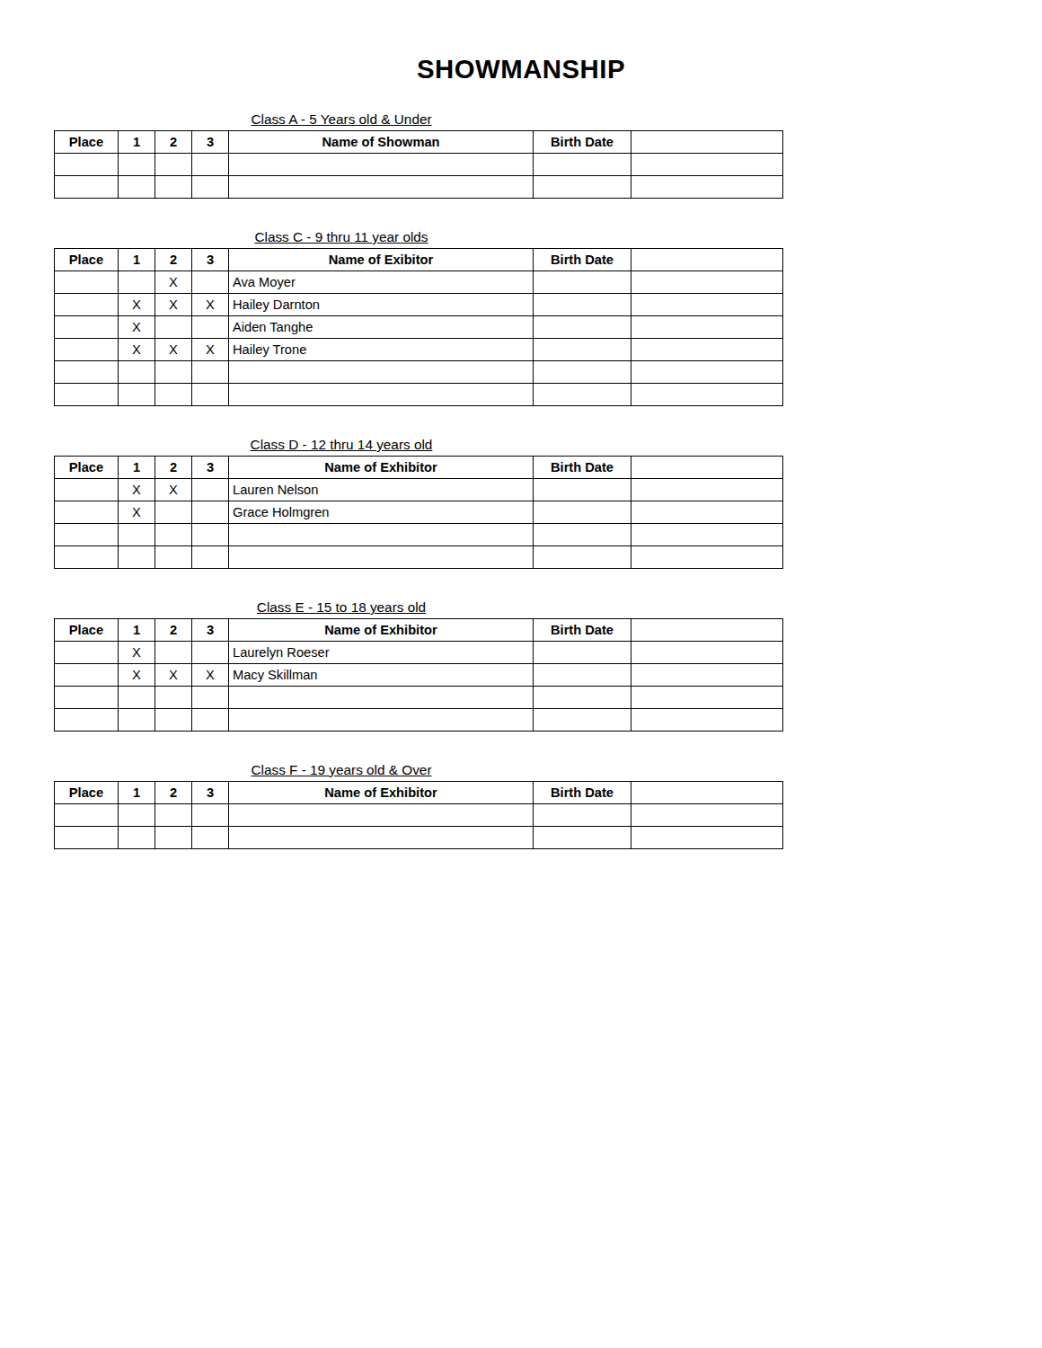SHOWMANSHIP
Class A - 5 Years old & Under
| Place | 1 | 2 | 3 | Name of Showman | Birth Date | |
| --- | --- | --- | --- | --- | --- | --- |
Class C - 9 thru 11 year olds
| Place | 1 | 2 | 3 | Name of Exibitor | Birth Date | |
| --- | --- | --- | --- | --- | --- | --- |
| | | X | | Ava Moyer | | |
| | X | X | X | Hailey Darnton | | |
| | X | | | Aiden Tanghe | | |
| | X | X | X | Hailey Trone | | |
Class D - 12 thru 14 years old
| Place | 1 | 2 | 3 | Name of Exhibitor | Birth Date | |
| --- | --- | --- | --- | --- | --- | --- |
| | X | X | | Lauren Nelson | | |
| | X | | | Grace Holmgren | | |
Class E - 15 to 18 years old
| Place | 1 | 2 | 3 | Name of Exhibitor | Birth Date | |
| --- | --- | --- | --- | --- | --- | --- |
| | X | | | Laurelyn Roeser | | |
| | X | X | X | Macy Skillman | | |
Class F - 19 years old & Over
| Place | 1 | 2 | 3 | Name of Exhibitor | Birth Date | |
| --- | --- | --- | --- | --- | --- | --- |